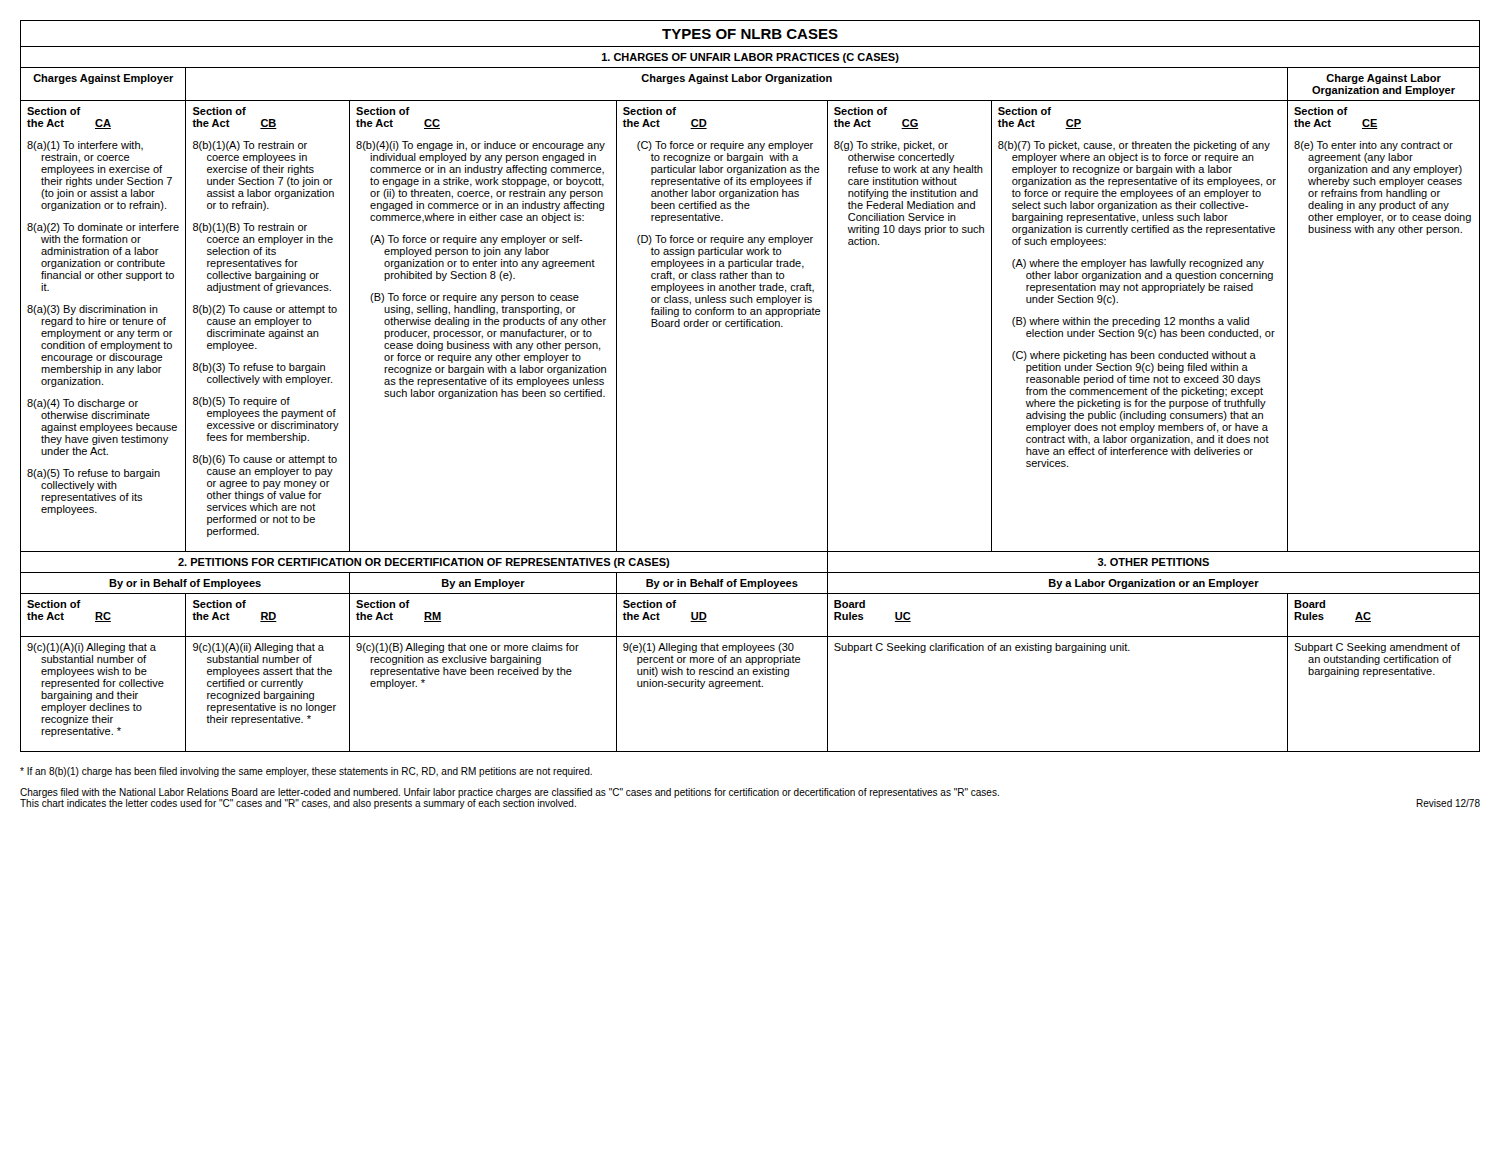| TYPES OF NLRB CASES |
| 1. CHARGES OF UNFAIR LABOR PRACTICES (C CASES) |
| Charges Against Employer | Charges Against Labor Organization | Charge Against Labor Organization and Employer |
| Section of the Act CA 8(a)(1) To interfere with, restrain, or coerce employees in exercise of their rights under Section 7 (to join or assist a labor organization or to refrain). 8(a)(2) To dominate or interfere with the formation or administration of a labor organization or contribute financial or other support to it. 8(a)(3) By discrimination in regard to hire or tenure of employment or any term or condition of employment to encourage or discourage membership in any labor organization. 8(a)(4) To discharge or otherwise discriminate against employees because they have given testimony under the Act. 8(a)(5) To refuse to bargain collectively with representatives of its employees. | Section of the Act CB 8(b)(1)(A) To restrain or coerce employees in exercise of their rights under Section 7 (to join or assist a labor organization or to refrain). 8(b)(1)(B) To restrain or coerce an employer in the selection of its representatives for collective bargaining or adjustment of grievances. 8(b)(2) To cause or attempt to cause an employer to discriminate against an employee. 8(b)(3) To refuse to bargain collectively with employer. 8(b)(5) To require of employees the payment of excessive or discriminatory fees for membership. 8(b)(6) To cause or attempt to cause an employer to pay or agree to pay money or other things of value for services which are not performed or not to be performed. | Section of the Act CC 8(b)(4)(i) To engage in, or induce or encourage any individual employed by any person engaged in commerce or in an industry affecting commerce, to engage in a strike, work stoppage, or boycott, or (ii) to threaten, coerce, or restrain any person engaged in commerce or in an industry affecting commerce,where in either case an object is: (A) To force or require any employer or self-employed person to join any labor organization or to enter into any agreement prohibited by Section 8 (e). (B) To force or require any person to cease using, selling, handling, transporting, or otherwise dealing in the products of any other producer, processor, or manufacturer, or to cease doing business with any other person, or force or require any other employer to recognize or bargain with a labor organization as the representative of its employees unless such labor organization has been so certified. | Section of the Act CD (C) To force or require any employer to recognize or bargain with a particular labor organization as the representative of its employees if another labor organization has been certified as the representative. (D) To force or require any employer to assign particular work to employees in a particular trade, craft, or class rather than to employees in another trade, craft, or class, unless such employer is failing to conform to an appropriate Board order or certification. | Section of the Act CG 8(g) To strike, picket, or otherwise concertedly refuse to work at any health care institution without notifying the institution and the Federal Mediation and Conciliation Service in writing 10 days prior to such action. | Section of the Act CP 8(b)(7) To picket, cause, or threaten the picketing of any employer where an object is to force or require an employer to recognize or bargain with a labor organization as the representative of its employees, or to force or require the employees of an employer to select such labor organization as their collective-bargaining representative, unless such labor organization is currently certified as the representative of such employees: (A) where the employer has lawfully recognized any other labor organization and a question concerning representation may not appropriately be raised under Section 9(c). (B) where within the preceding 12 months a valid election under Section 9(c) has been conducted, or (C) where picketing has been conducted without a petition under Section 9(c) being filed within a reasonable period of time not to exceed 30 days from the commencement of the picketing; except where the picketing is for the purpose of truthfully advising the public (including consumers) that an employer does not employ members of, or have a contract with, a labor organization, and it does not have an effect of interference with deliveries or services. | Section of the Act CE 8(e) To enter into any contract or agreement (any labor organization and any employer) whereby such employer ceases or refrains from handling or dealing in any product of any other employer, or to cease doing business with any other person. |
| 2. PETITIONS FOR CERTIFICATION OR DECERTIFICATION OF REPRESENTATIVES (R CASES) | 3. OTHER PETITIONS |
| By or in Behalf of Employees | By an Employer | By or in Behalf of Employees | By a Labor Organization or an Employer |
| Section of the Act RC | Section of the Act RD | Section of the Act RM | Section of the Act UD | Board Rules UC | Board Rules AC |
| 9(c)(1)(A)(i) Alleging that a substantial number of employees wish to be represented for collective bargaining and their employer declines to recognize their representative. * | 9(c)(1)(A)(ii) Alleging that a substantial number of employees assert that the certified or currently recognized bargaining representative is no longer their representative. * | 9(c)(1)(B) Alleging that one or more claims for recognition as exclusive bargaining representative have been received by the employer. * | 9(e)(1) Alleging that employees (30 percent or more of an appropriate unit) wish to rescind an existing union-security agreement. | Subpart C Seeking clarification of an existing bargaining unit. | Subpart C Seeking amendment of an outstanding certification of bargaining representative. |
* If an 8(b)(1) charge has been filed involving the same employer, these statements in RC, RD, and RM petitions are not required.
Charges filed with the National Labor Relations Board are letter-coded and numbered. Unfair labor practice charges are classified as "C" cases and petitions for certification or decertification of representatives as "R" cases.
This chart indicates the letter codes used for "C" cases and "R" cases, and also presents a summary of each section involved. Revised 12/78